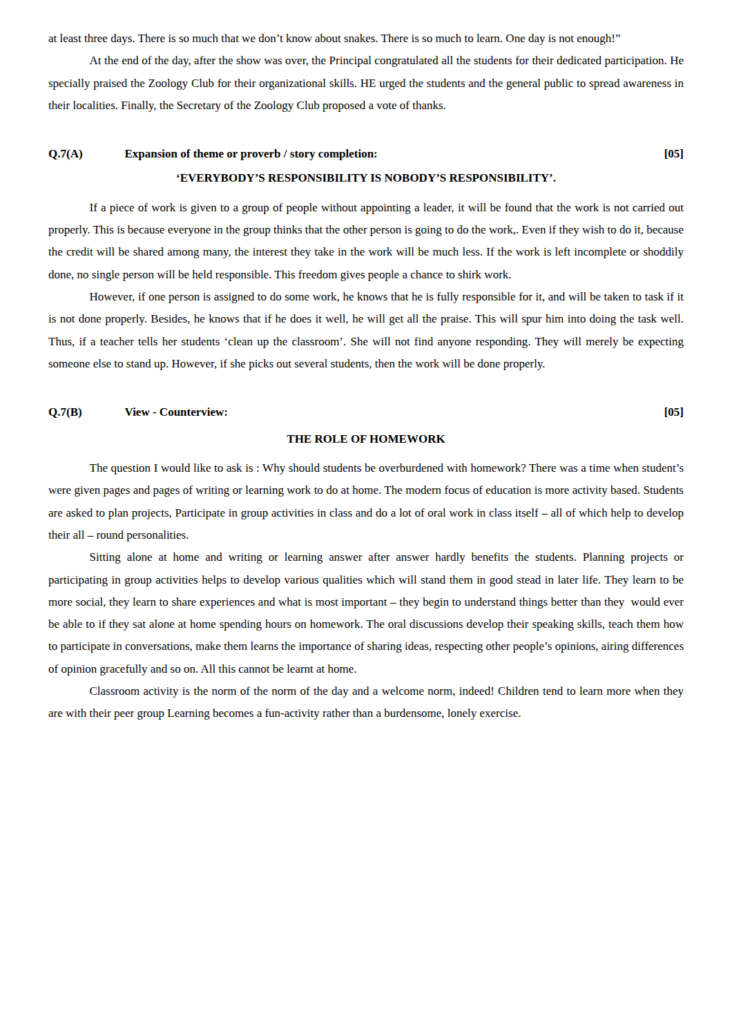at least three days. There is so much that we don’t know about snakes. There is so much to learn. One day is not enough!”
At the end of the day, after the show was over, the Principal congratulated all the students for their dedicated participation. He specially praised the Zoology Club for their organizational skills. HE urged the students and the general public to spread awareness in their localities. Finally, the Secretary of the Zoology Club proposed a vote of thanks.
Q.7(A) Expansion of theme or proverb / story completion: [05]
‘EVERYBODY’S RESPONSIBILITY IS NOBODY’S RESPONSIBILITY’.
If a piece of work is given to a group of people without appointing a leader, it will be found that the work is not carried out properly. This is because everyone in the group thinks that the other person is going to do the work,. Even if they wish to do it, because the credit will be shared among many, the interest they take in the work will be much less. If the work is left incomplete or shoddily done, no single person will be held responsible. This freedom gives people a chance to shirk work.
However, if one person is assigned to do some work, he knows that he is fully responsible for it, and will be taken to task if it is not done properly. Besides, he knows that if he does it well, he will get all the praise. This will spur him into doing the task well. Thus, if a teacher tells her students ‘clean up the classroom’. She will not find anyone responding. They will merely be expecting someone else to stand up. However, if she picks out several students, then the work will be done properly.
Q.7(B) View - Counterview: [05]
THE ROLE OF HOMEWORK
The question I would like to ask is : Why should students be overburdened with homework? There was a time when student’s were given pages and pages of writing or learning work to do at home. The modern focus of education is more activity based. Students are asked to plan projects, Participate in group activities in class and do a lot of oral work in class itself – all of which help to develop their all – round personalities.
Sitting alone at home and writing or learning answer after answer hardly benefits the students. Planning projects or participating in group activities helps to develop various qualities which will stand them in good stead in later life. They learn to be more social, they learn to share experiences and what is most important – they begin to understand things better than they would ever be able to if they sat alone at home spending hours on homework. The oral discussions develop their speaking skills, teach them how to participate in conversations, make them learns the importance of sharing ideas, respecting other people’s opinions, airing differences of opinion gracefully and so on. All this cannot be learnt at home.
Classroom activity is the norm of the norm of the day and a welcome norm, indeed! Children tend to learn more when they are with their peer group Learning becomes a fun-activity rather than a burdensome, lonely exercise.